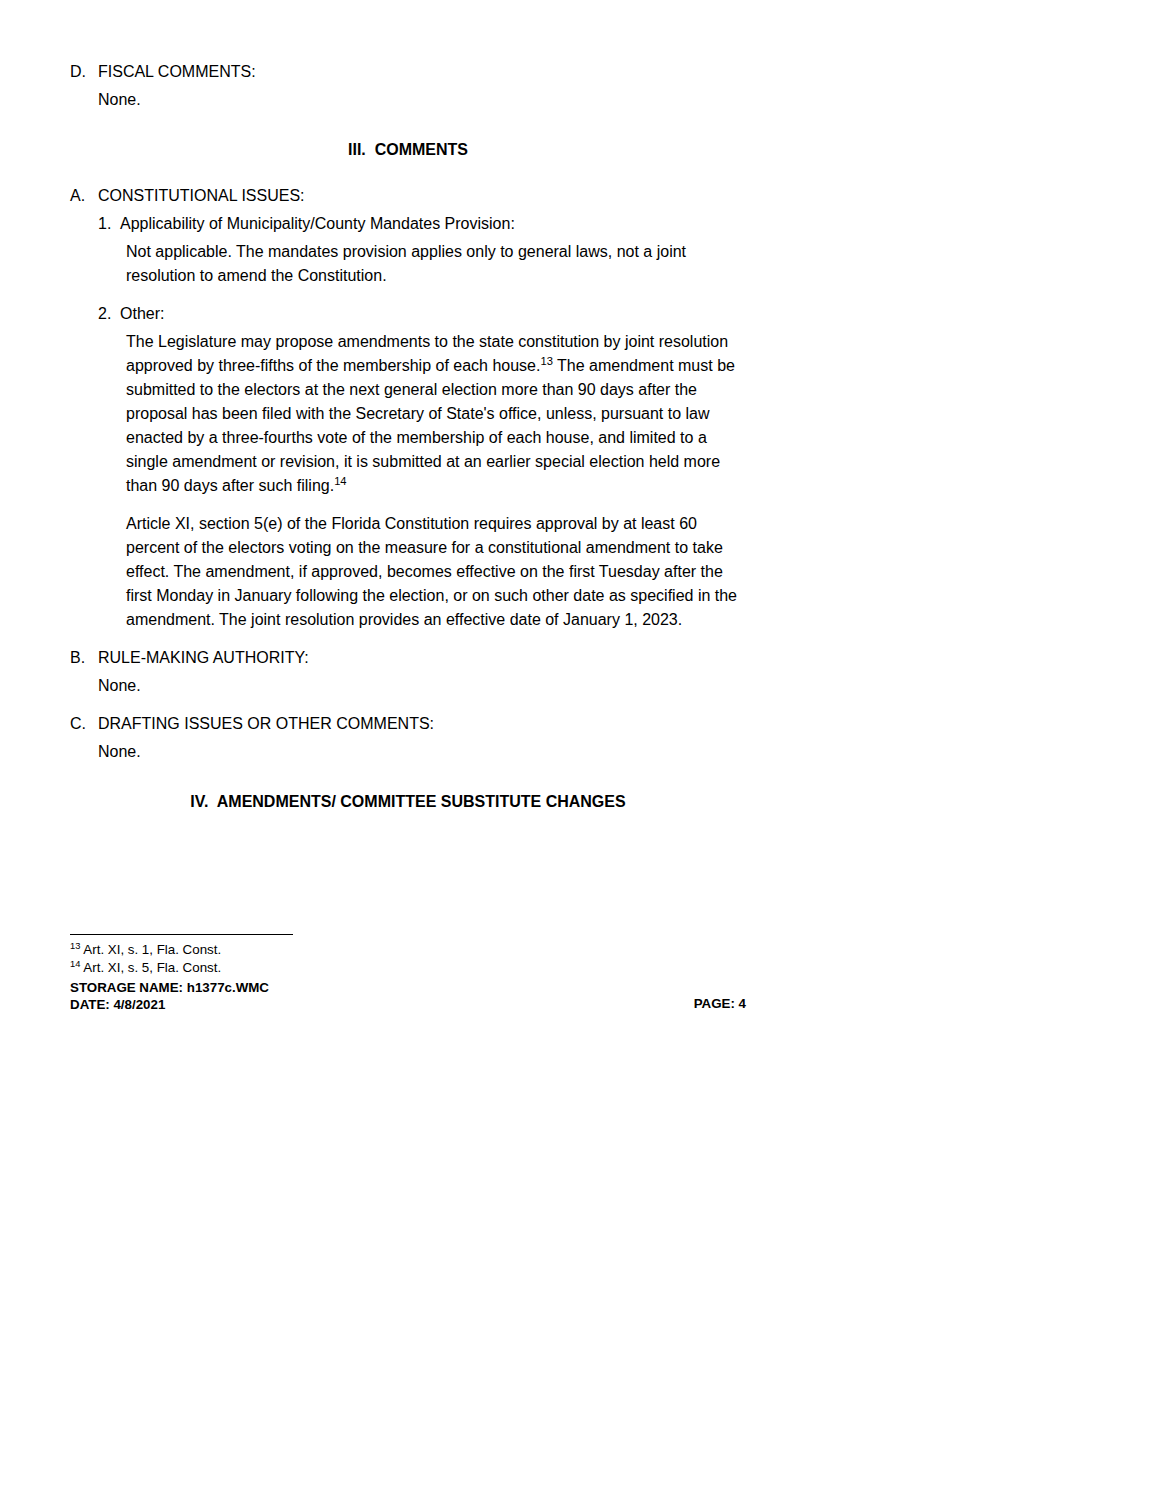D.
FISCAL COMMENTS:
None.
III. COMMENTS
A.
CONSTITUTIONAL ISSUES:
1.
Applicability of Municipality/County Mandates Provision:
Not applicable. The mandates provision applies only to general laws, not a joint resolution to amend the Constitution.
2.
Other:
The Legislature may propose amendments to the state constitution by joint resolution approved by three-fifths of the membership of each house.13 The amendment must be submitted to the electors at the next general election more than 90 days after the proposal has been filed with the Secretary of State's office, unless, pursuant to law enacted by a three-fourths vote of the membership of each house, and limited to a single amendment or revision, it is submitted at an earlier special election held more than 90 days after such filing.14
Article XI, section 5(e) of the Florida Constitution requires approval by at least 60 percent of the electors voting on the measure for a constitutional amendment to take effect. The amendment, if approved, becomes effective on the first Tuesday after the first Monday in January following the election, or on such other date as specified in the amendment. The joint resolution provides an effective date of January 1, 2023.
B.
RULE-MAKING AUTHORITY:
None.
C.
DRAFTING ISSUES OR OTHER COMMENTS:
None.
IV. AMENDMENTS/ COMMITTEE SUBSTITUTE CHANGES
13 Art. XI, s. 1, Fla. Const.
14 Art. XI, s. 5, Fla. Const.
STORAGE NAME: h1377c.WMC
DATE: 4/8/2021
PAGE: 4